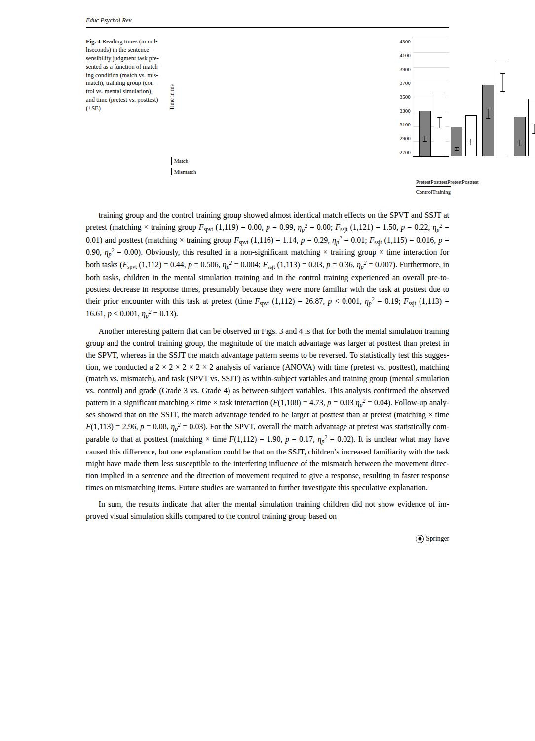Educ Psychol Rev
Fig. 4 Reading times (in milliseconds) in the sentence-sensibility judgment task presented as a function of matching condition (match vs. mismatch), training group (control vs. mental simulation), and time (pretest vs. posttest) (+SE)
Time in ms
4300 4100 3900 3700 3500 3300 3100 2900 2700
Match
Mismatch
Pretest Posttest Pretest Posttest
Control Training
training group and the control training group showed almost identical match effects on the SPVT and SSJT at pretest (matching × training group Fspvt (1,119) = 0.00, p = 0.99, ηp 2 = 0.00; Fssjt (1,121) = 1.50, p = 0.22, ηp 2 = 0.01) and posttest (matching × training group Fspvt (1,116) = 1.14, p = 0.29, ηp 2 = 0.01; Fssjt (1,115) = 0.016, p = 0.90, ηp 2 = 0.00). Obviously, this resulted in a non-significant matching × training group × time interaction for both tasks (Fspvt (1,112) = 0.44, p = 0.506, ηp 2 = 0.004; Fssjt (1,113) = 0.83, p = 0.36, ηp 2 = 0.007). Furthermore, in both tasks, children in the mental simulation training and in the control training experienced an overall pre-to-posttest decrease in response times, presumably because they were more familiar with the task at posttest due to their prior encounter with this task at pretest (time Fspvt (1,112) = 26.87, p < 0.001, ηp 2 = 0.19; Fssjt (1,113) = 16.61, p < 0.001, ηp 2 = 0.13).
Another interesting pattern that can be observed in Figs. 3 and 4 is that for both the mental simulation training group and the control training group, the magnitude of the match advantage was larger at posttest than pretest in the SPVT, whereas in the SSJT the match advantage pattern seems to be reversed. To statistically test this suggestion, we conducted a 2 × 2 × 2 × 2 × 2 analysis of variance (ANOVA) with time (pretest vs. posttest), matching (match vs. mismatch), and task (SPVT vs. SSJT) as within-subject variables and training group (mental simulation vs. control) and grade (Grade 3 vs. Grade 4) as between-subject variables. This analysis confirmed the observed pattern in a significant matching × time × task interaction (F(1,108) = 4.73, p = 0.03 ηp 2 = 0.04). Follow-up analyses showed that on the SSJT, the match advantage tended to be larger at posttest than at pretest (matching × time F(1,113) = 2.96, p = 0.08, ηp 2 = 0.03). For the SPVT, overall the match advantage at pretest was statistically comparable to that at posttest (matching × time F(1,112) = 1.90, p = 0.17, ηp 2 = 0.02). It is unclear what may have caused this difference, but one explanation could be that on the SSJT, children’s increased familiarity with the task might have made them less susceptible to the interfering influence of the mismatch between the movement direction implied in a sentence and the direction of movement required to give a response, resulting in faster response times on mismatching items. Future studies are warranted to further investigate this speculative explanation.
In sum, the results indicate that after the mental simulation training children did not show evidence of improved visual simulation skills compared to the control training group based on
Springer